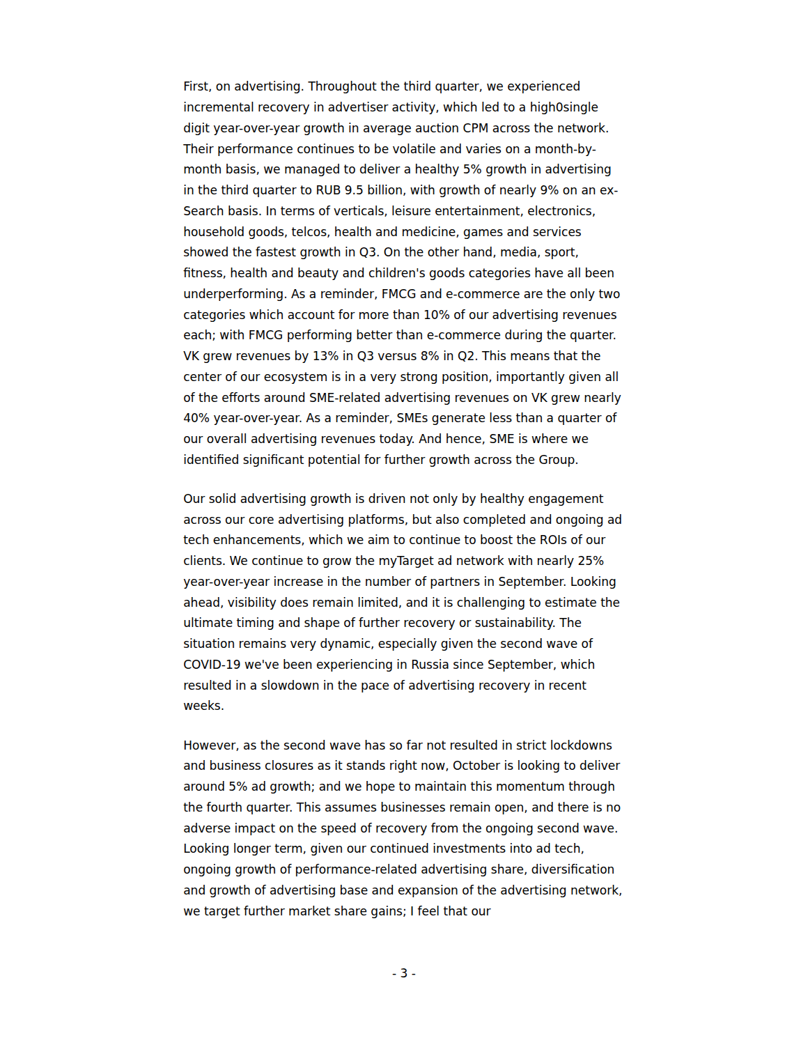First, on advertising. Throughout the third quarter, we experienced incremental recovery in advertiser activity, which led to a high0single digit year-over-year growth in average auction CPM across the network. Their performance continues to be volatile and varies on a month-by-month basis, we managed to deliver a healthy 5% growth in advertising in the third quarter to RUB 9.5 billion, with growth of nearly 9% on an ex-Search basis. In terms of verticals, leisure entertainment, electronics, household goods, telcos, health and medicine, games and services showed the fastest growth in Q3. On the other hand, media, sport, fitness, health and beauty and children's goods categories have all been underperforming. As a reminder, FMCG and e-commerce are the only two categories which account for more than 10% of our advertising revenues each; with FMCG performing better than e-commerce during the quarter. VK grew revenues by 13% in Q3 versus 8% in Q2. This means that the center of our ecosystem is in a very strong position, importantly given all of the efforts around SME-related advertising revenues on VK grew nearly 40% year-over-year. As a reminder, SMEs generate less than a quarter of our overall advertising revenues today. And hence, SME is where we identified significant potential for further growth across the Group.
Our solid advertising growth is driven not only by healthy engagement across our core advertising platforms, but also completed and ongoing ad tech enhancements, which we aim to continue to boost the ROIs of our clients. We continue to grow the myTarget ad network with nearly 25% year-over-year increase in the number of partners in September. Looking ahead, visibility does remain limited, and it is challenging to estimate the ultimate timing and shape of further recovery or sustainability. The situation remains very dynamic, especially given the second wave of COVID-19 we've been experiencing in Russia since September, which resulted in a slowdown in the pace of advertising recovery in recent weeks.
However, as the second wave has so far not resulted in strict lockdowns and business closures as it stands right now, October is looking to deliver around 5% ad growth; and we hope to maintain this momentum through the fourth quarter. This assumes businesses remain open, and there is no adverse impact on the speed of recovery from the ongoing second wave. Looking longer term, given our continued investments into ad tech, ongoing growth of performance-related advertising share, diversification and growth of advertising base and expansion of the advertising network, we target further market share gains; I feel that our
- 3 -